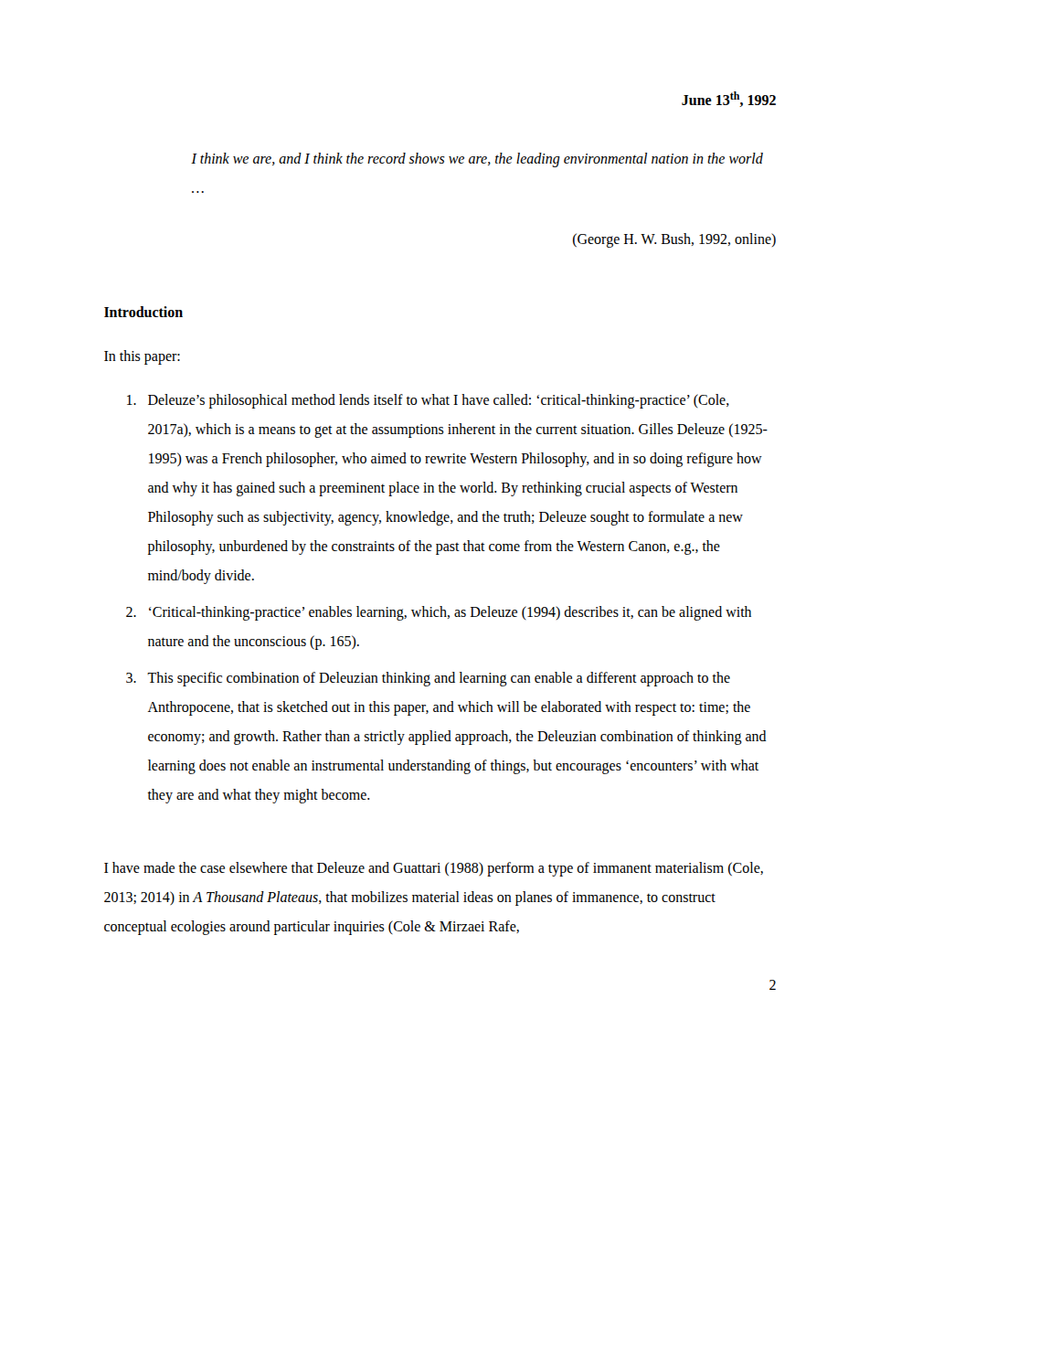June 13th, 1992
I think we are, and I think the record shows we are, the leading environmental nation in the world …
(George H. W. Bush, 1992, online)
Introduction
In this paper:
Deleuze’s philosophical method lends itself to what I have called: ‘critical-thinking-practice’ (Cole, 2017a), which is a means to get at the assumptions inherent in the current situation. Gilles Deleuze (1925-1995) was a French philosopher, who aimed to rewrite Western Philosophy, and in so doing refigure how and why it has gained such a preeminent place in the world. By rethinking crucial aspects of Western Philosophy such as subjectivity, agency, knowledge, and the truth; Deleuze sought to formulate a new philosophy, unburdened by the constraints of the past that come from the Western Canon, e.g., the mind/body divide.
‘Critical-thinking-practice’ enables learning, which, as Deleuze (1994) describes it, can be aligned with nature and the unconscious (p. 165).
This specific combination of Deleuzian thinking and learning can enable a different approach to the Anthropocene, that is sketched out in this paper, and which will be elaborated with respect to: time; the economy; and growth. Rather than a strictly applied approach, the Deleuzian combination of thinking and learning does not enable an instrumental understanding of things, but encourages ‘encounters’ with what they are and what they might become.
I have made the case elsewhere that Deleuze and Guattari (1988) perform a type of immanent materialism (Cole, 2013; 2014) in A Thousand Plateaus, that mobilizes material ideas on planes of immanence, to construct conceptual ecologies around particular inquiries (Cole & Mirzaei Rafe,
2